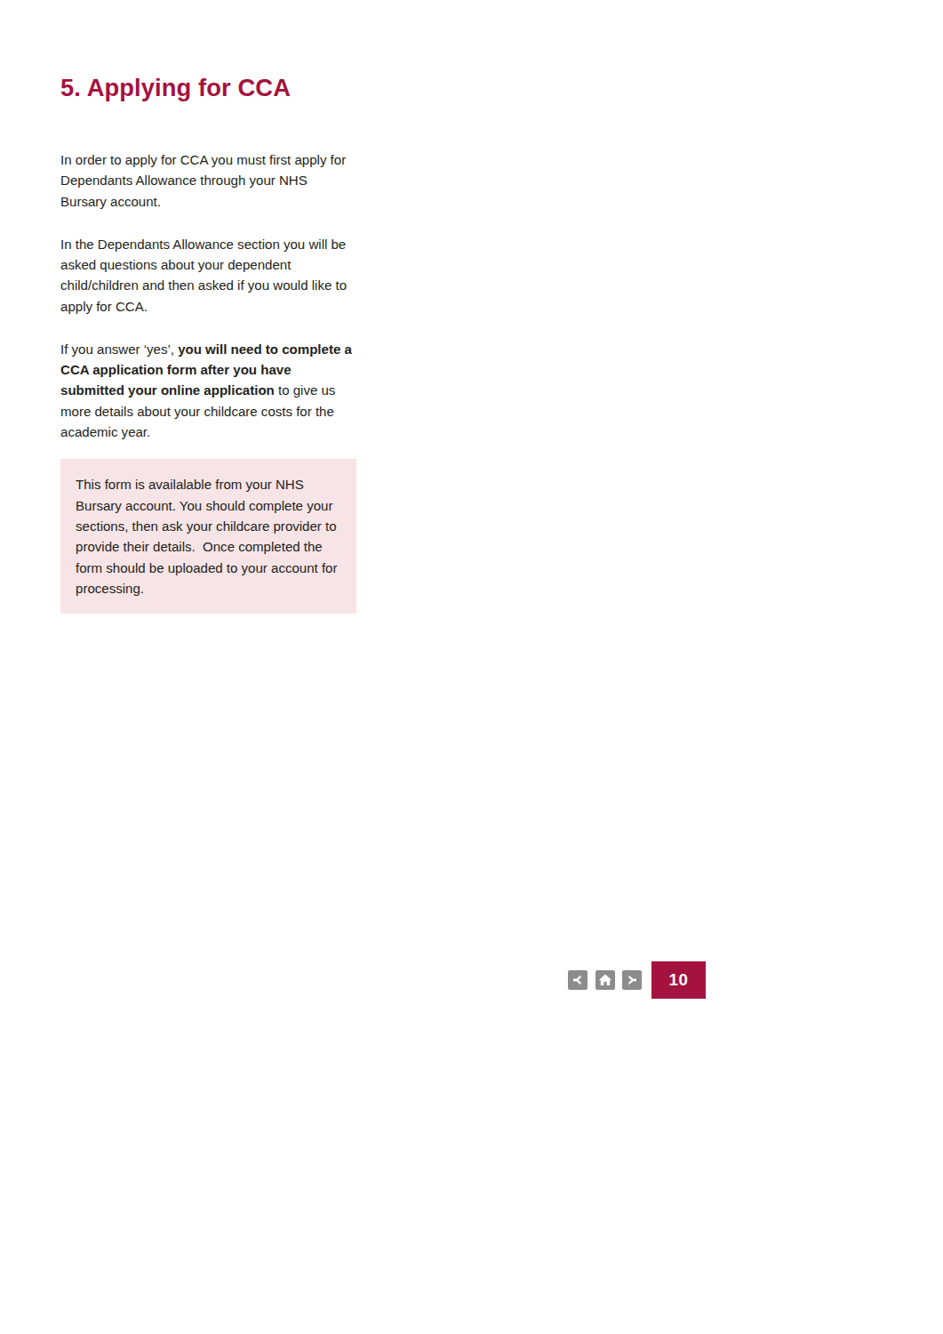5. Applying for CCA
In order to apply for CCA you must first apply for Dependants Allowance through your NHS Bursary account.
In the Dependants Allowance section you will be asked questions about your dependent child/children and then asked if you would like to apply for CCA.
If you answer ‘yes’, you will need to complete a CCA application form after you have submitted your online application to give us more details about your childcare costs for the academic year.
This form is availalable from your NHS Bursary account. You should complete your sections, then ask your childcare provider to provide their details. Once completed the form should be uploaded to your account for processing.
10